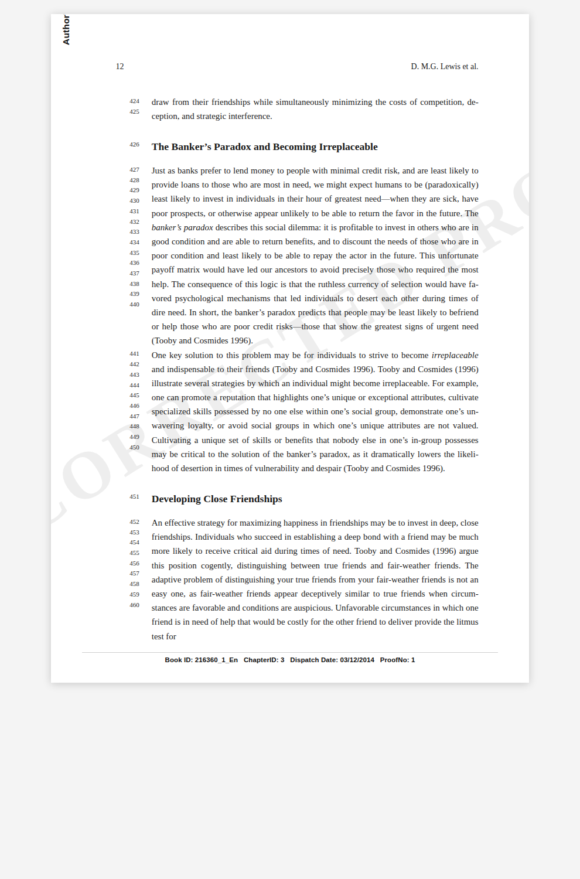Author's Proof!
UNCORRECTED PROOF
12 D. M.G. Lewis et al.
424
425
draw from their friendships while simultaneously minimizing the costs of competition, deception, and strategic interference.
426
The Banker’s Paradox and Becoming Irreplaceable
427
428
429
430
431
432
433
434
435
436
437
438
439
440
Just as banks prefer to lend money to people with minimal credit risk, and are least likely to provide loans to those who are most in need, we might expect humans to be (paradoxically) least likely to invest in individuals in their hour of greatest need—when they are sick, have poor prospects, or otherwise appear unlikely to be able to return the favor in the future. The banker’s paradox describes this social dilemma: it is profitable to invest in others who are in good condition and are able to return benefits, and to discount the needs of those who are in poor condition and least likely to be able to repay the actor in the future. This unfortunate payoff matrix would have led our ancestors to avoid precisely those who required the most help. The consequence of this logic is that the ruthless currency of selection would have favored psychological mechanisms that led individuals to desert each other during times of dire need. In short, the banker’s paradox predicts that people may be least likely to befriend or help those who are poor credit risks—those that show the greatest signs of urgent need (Tooby and Cosmides 1996).
441
442
443
444
445
446
447
448
449
450
One key solution to this problem may be for individuals to strive to become irreplaceable and indispensable to their friends (Tooby and Cosmides 1996). Tooby and Cosmides (1996) illustrate several strategies by which an individual might become irreplaceable. For example, one can promote a reputation that highlights one’s unique or exceptional attributes, cultivate specialized skills possessed by no one else within one’s social group, demonstrate one’s unwavering loyalty, or avoid social groups in which one’s unique attributes are not valued. Cultivating a unique set of skills or benefits that nobody else in one’s in-group possesses may be critical to the solution of the banker’s paradox, as it dramatically lowers the likelihood of desertion in times of vulnerability and despair (Tooby and Cosmides 1996).
451
Developing Close Friendships
452
453
454
455
456
457
458
459
460
An effective strategy for maximizing happiness in friendships may be to invest in deep, close friendships. Individuals who succeed in establishing a deep bond with a friend may be much more likely to receive critical aid during times of need. Tooby and Cosmides (1996) argue this position cogently, distinguishing between true friends and fair-weather friends. The adaptive problem of distinguishing your true friends from your fair-weather friends is not an easy one, as fair-weather friends appear deceptively similar to true friends when circumstances are favorable and conditions are auspicious. Unfavorable circumstances in which one friend is in need of help that would be costly for the other friend to deliver provide the litmus test for
Book ID: 216360_1_En ChapterID: 3 Dispatch Date: 03/12/2014 ProofNo: 1